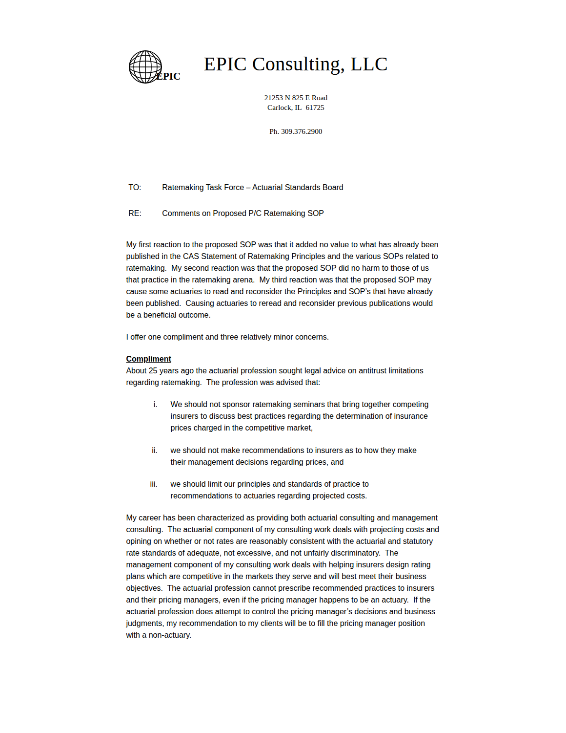EPIC
EPIC Consulting, LLC
21253 N 825 E Road
Carlock, IL 61725
Ph. 309.376.2900
TO:
Ratemaking Task Force – Actuarial Standards Board
RE:
Comments on Proposed P/C Ratemaking SOP
My first reaction to the proposed SOP was that it added no value to what has already been published in the CAS Statement of Ratemaking Principles and the various SOPs related to ratemaking. My second reaction was that the proposed SOP did no harm to those of us that practice in the ratemaking arena. My third reaction was that the proposed SOP may cause some actuaries to read and reconsider the Principles and SOP’s that have already been published. Causing actuaries to reread and reconsider previous publications would be a beneficial outcome.
I offer one compliment and three relatively minor concerns.
Compliment
About 25 years ago the actuarial profession sought legal advice on antitrust limitations regarding ratemaking. The profession was advised that:
i. We should not sponsor ratemaking seminars that bring together competing insurers to discuss best practices regarding the determination of insurance prices charged in the competitive market,
ii. we should not make recommendations to insurers as to how they make their management decisions regarding prices, and
iii. we should limit our principles and standards of practice to recommendations to actuaries regarding projected costs.
My career has been characterized as providing both actuarial consulting and management consulting. The actuarial component of my consulting work deals with projecting costs and opining on whether or not rates are reasonably consistent with the actuarial and statutory rate standards of adequate, not excessive, and not unfairly discriminatory. The management component of my consulting work deals with helping insurers design rating plans which are competitive in the markets they serve and will best meet their business objectives. The actuarial profession cannot prescribe recommended practices to insurers and their pricing managers, even if the pricing manager happens to be an actuary. If the actuarial profession does attempt to control the pricing manager’s decisions and business judgments, my recommendation to my clients will be to fill the pricing manager position with a non-actuary.